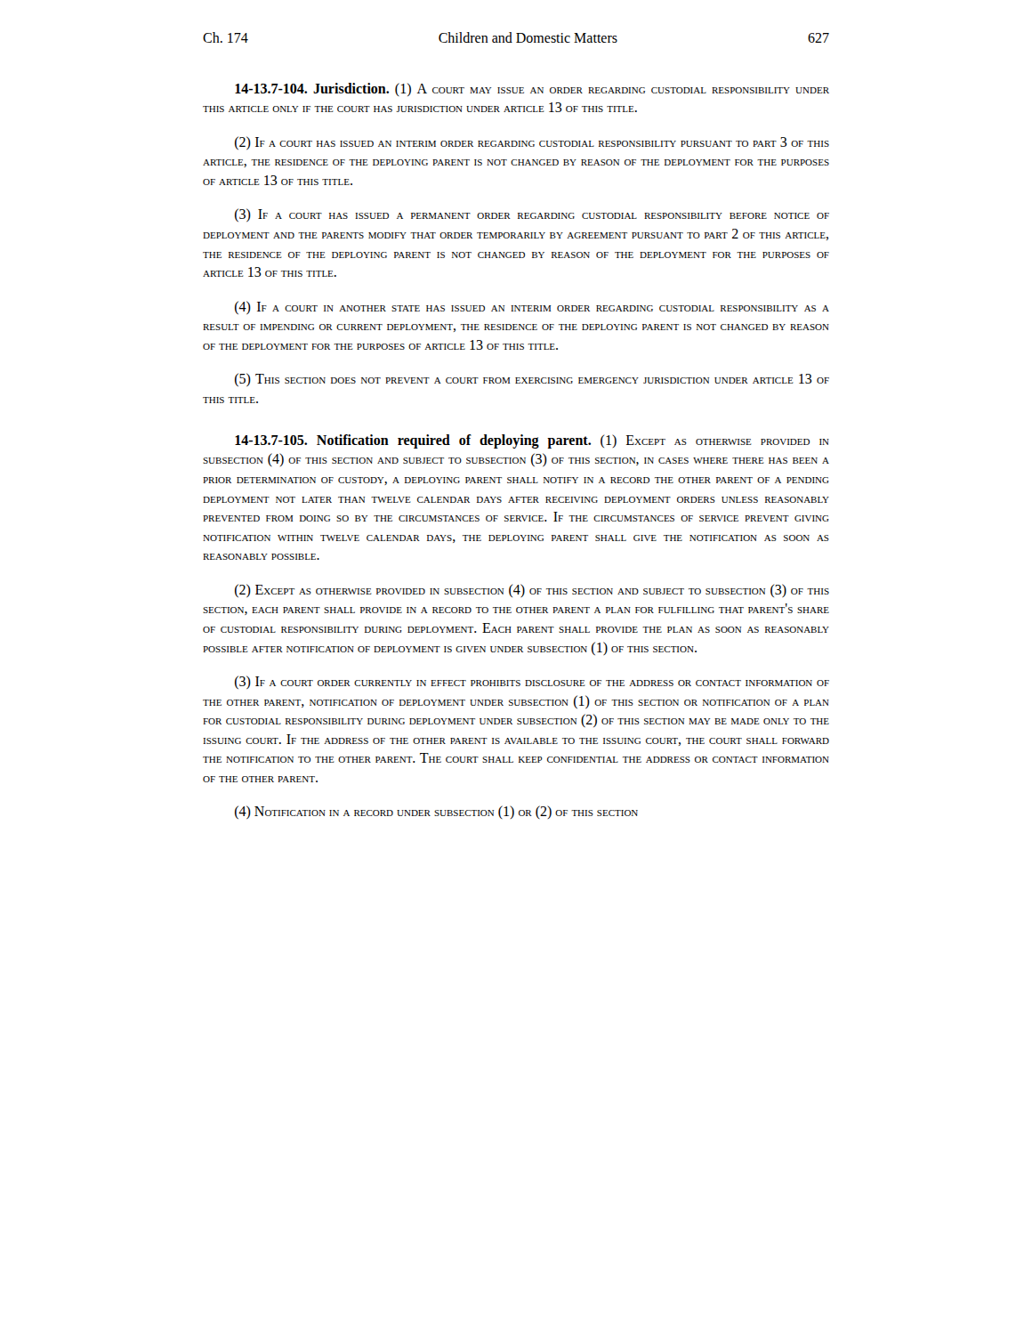Ch. 174
Children and Domestic Matters
627
14-13.7-104. Jurisdiction. (1) A court may issue an order regarding custodial responsibility under this article only if the court has jurisdiction under article 13 of this title.
(2) If a court has issued an interim order regarding custodial responsibility pursuant to part 3 of this article, the residence of the deploying parent is not changed by reason of the deployment for the purposes of article 13 of this title.
(3) If a court has issued a permanent order regarding custodial responsibility before notice of deployment and the parents modify that order temporarily by agreement pursuant to part 2 of this article, the residence of the deploying parent is not changed by reason of the deployment for the purposes of article 13 of this title.
(4) If a court in another state has issued an interim order regarding custodial responsibility as a result of impending or current deployment, the residence of the deploying parent is not changed by reason of the deployment for the purposes of article 13 of this title.
(5) This section does not prevent a court from exercising emergency jurisdiction under article 13 of this title.
14-13.7-105. Notification required of deploying parent. (1) Except as otherwise provided in subsection (4) of this section and subject to subsection (3) of this section, in cases where there has been a prior determination of custody, a deploying parent shall notify in a record the other parent of a pending deployment not later than twelve calendar days after receiving deployment orders unless reasonably prevented from doing so by the circumstances of service. If the circumstances of service prevent giving notification within twelve calendar days, the deploying parent shall give the notification as soon as reasonably possible.
(2) Except as otherwise provided in subsection (4) of this section and subject to subsection (3) of this section, each parent shall provide in a record to the other parent a plan for fulfilling that parent's share of custodial responsibility during deployment. Each parent shall provide the plan as soon as reasonably possible after notification of deployment is given under subsection (1) of this section.
(3) If a court order currently in effect prohibits disclosure of the address or contact information of the other parent, notification of deployment under subsection (1) of this section or notification of a plan for custodial responsibility during deployment under subsection (2) of this section may be made only to the issuing court. If the address of the other parent is available to the issuing court, the court shall forward the notification to the other parent. The court shall keep confidential the address or contact information of the other parent.
(4) Notification in a record under subsection (1) or (2) of this section